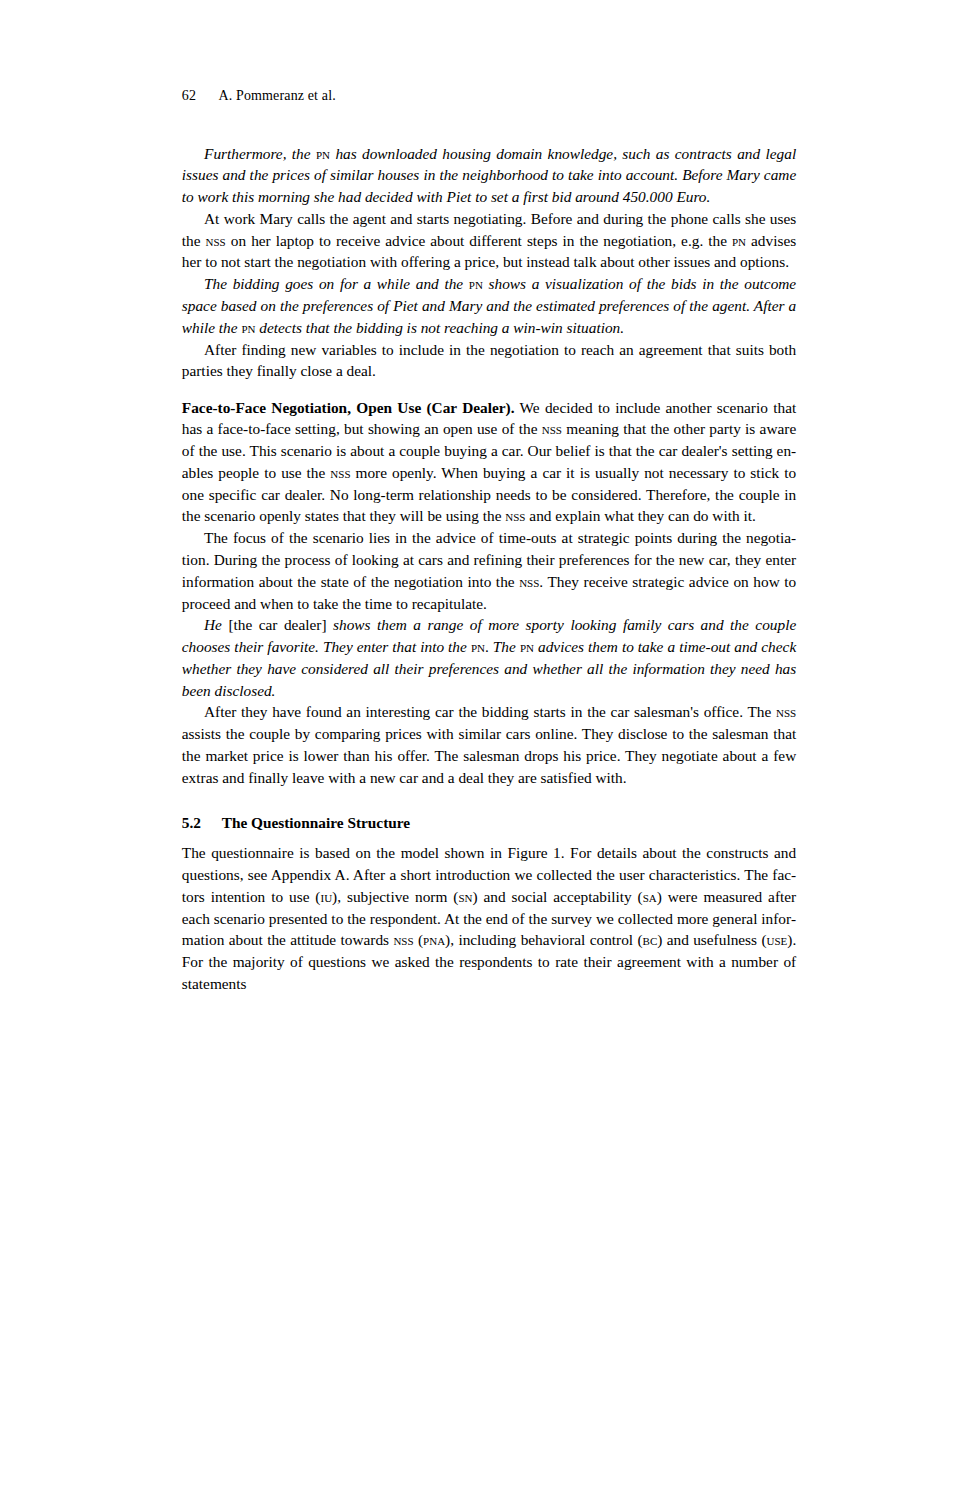62 A. Pommeranz et al.
Furthermore, the pn has downloaded housing domain knowledge, such as contracts and legal issues and the prices of similar houses in the neighborhood to take into account. Before Mary came to work this morning she had decided with Piet to set a first bid around 450.000 Euro.
At work Mary calls the agent and starts negotiating. Before and during the phone calls she uses the nss on her laptop to receive advice about different steps in the negotiation, e.g. the pn advises her to not start the negotiation with offering a price, but instead talk about other issues and options.
The bidding goes on for a while and the pn shows a visualization of the bids in the outcome space based on the preferences of Piet and Mary and the estimated preferences of the agent. After a while the pn detects that the bidding is not reaching a win-win situation.
After finding new variables to include in the negotiation to reach an agreement that suits both parties they finally close a deal.
Face-to-Face Negotiation, Open Use (Car Dealer). We decided to include another scenario that has a face-to-face setting, but showing an open use of the nss meaning that the other party is aware of the use. This scenario is about a couple buying a car. Our belief is that the car dealer's setting enables people to use the nss more openly. When buying a car it is usually not necessary to stick to one specific car dealer. No long-term relationship needs to be considered. Therefore, the couple in the scenario openly states that they will be using the nss and explain what they can do with it.
The focus of the scenario lies in the advice of time-outs at strategic points during the negotiation. During the process of looking at cars and refining their preferences for the new car, they enter information about the state of the negotiation into the nss. They receive strategic advice on how to proceed and when to take the time to recapitulate.
He [the car dealer] shows them a range of more sporty looking family cars and the couple chooses their favorite. They enter that into the pn. The pn advices them to take a time-out and check whether they have considered all their preferences and whether all the information they need has been disclosed.
After they have found an interesting car the bidding starts in the car salesman's office. The nss assists the couple by comparing prices with similar cars online. They disclose to the salesman that the market price is lower than his offer. The salesman drops his price. They negotiate about a few extras and finally leave with a new car and a deal they are satisfied with.
5.2 The Questionnaire Structure
The questionnaire is based on the model shown in Figure 1. For details about the constructs and questions, see Appendix A. After a short introduction we collected the user characteristics. The factors intention to use (iu), subjective norm (sn) and social acceptability (sa) were measured after each scenario presented to the respondent. At the end of the survey we collected more general information about the attitude towards nss (pna), including behavioral control (bc) and usefulness (use). For the majority of questions we asked the respondents to rate their agreement with a number of statements